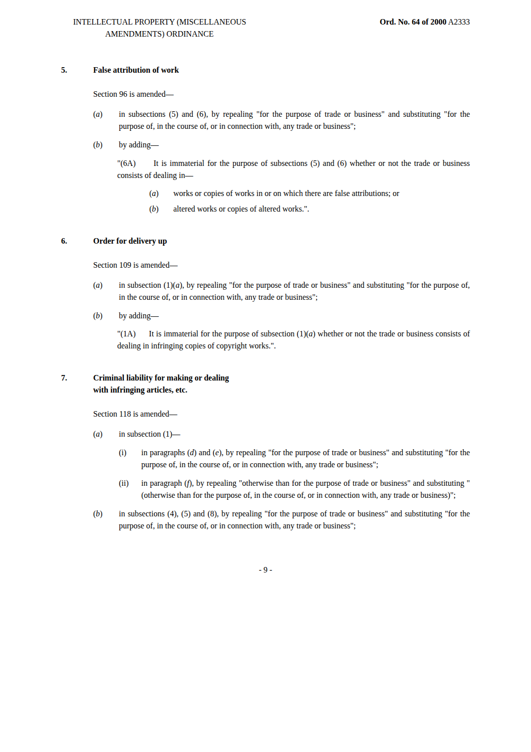INTELLECTUAL PROPERTY (MISCELLANEOUS AMENDMENTS) ORDINANCE
Ord. No. 64 of 2000 A2333
5.
False attribution of work
Section 96 is amended—
(a)
in subsections (5) and (6), by repealing "for the purpose of trade or business" and substituting "for the purpose of, in the course of, or in connection with, any trade or business";
(b)
by adding—
"(6A) It is immaterial for the purpose of subsections (5) and (6) whether or not the trade or business consists of dealing in—
(a)
works or copies of works in or on which there are false attributions; or
(b)
altered works or copies of altered works.".
6.
Order for delivery up
Section 109 is amended—
(a)
in subsection (1)(a), by repealing "for the purpose of trade or business" and substituting "for the purpose of, in the course of, or in connection with, any trade or business";
(b)
by adding—
"(1A) It is immaterial for the purpose of subsection (1)(a) whether or not the trade or business consists of dealing in infringing copies of copyright works.".
7.
Criminal liability for making or dealing
with infringing articles, etc.
Section 118 is amended—
(a)
in subsection (1)—
(i)
in paragraphs (d) and (e), by repealing "for the purpose of trade or business" and substituting "for the purpose of, in the course of, or in connection with, any trade or business";
(ii)
in paragraph (f), by repealing "otherwise than for the purpose of trade or business" and substituting "(otherwise than for the purpose of, in the course of, or in connection with, any trade or business)";
(b)
in subsections (4), (5) and (8), by repealing "for the purpose of trade or business" and substituting "for the purpose of, in the course of, or in connection with, any trade or business";
- 9 -